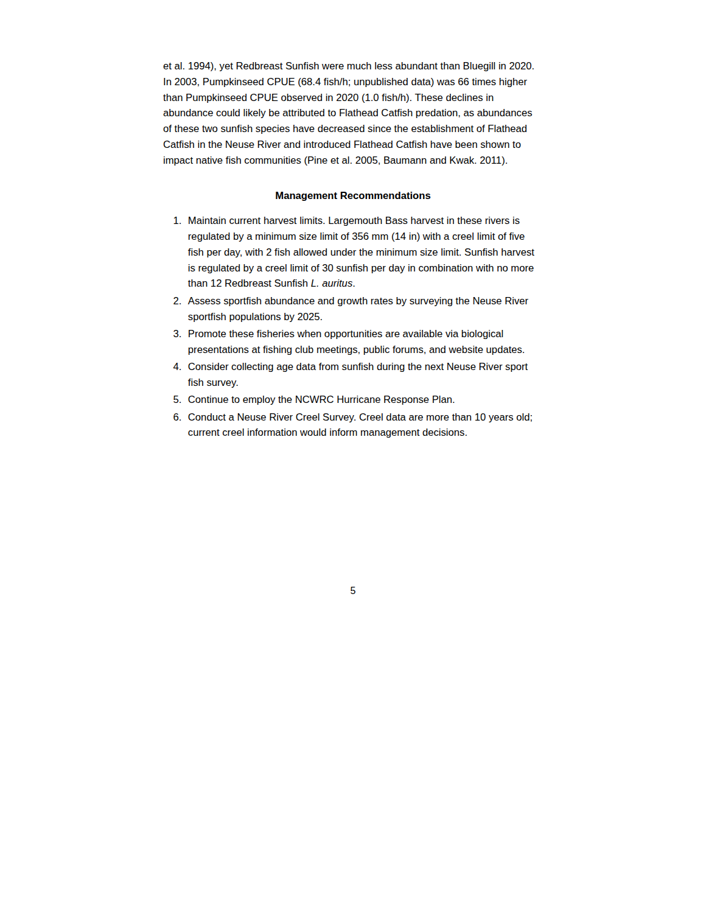et al. 1994), yet Redbreast Sunfish were much less abundant than Bluegill in 2020. In 2003, Pumpkinseed CPUE (68.4 fish/h; unpublished data) was 66 times higher than Pumpkinseed CPUE observed in 2020 (1.0 fish/h). These declines in abundance could likely be attributed to Flathead Catfish predation, as abundances of these two sunfish species have decreased since the establishment of Flathead Catfish in the Neuse River and introduced Flathead Catfish have been shown to impact native fish communities (Pine et al. 2005, Baumann and Kwak. 2011).
Management Recommendations
Maintain current harvest limits. Largemouth Bass harvest in these rivers is regulated by a minimum size limit of 356 mm (14 in) with a creel limit of five fish per day, with 2 fish allowed under the minimum size limit. Sunfish harvest is regulated by a creel limit of 30 sunfish per day in combination with no more than 12 Redbreast Sunfish L. auritus.
Assess sportfish abundance and growth rates by surveying the Neuse River sportfish populations by 2025.
Promote these fisheries when opportunities are available via biological presentations at fishing club meetings, public forums, and website updates.
Consider collecting age data from sunfish during the next Neuse River sport fish survey.
Continue to employ the NCWRC Hurricane Response Plan.
Conduct a Neuse River Creel Survey. Creel data are more than 10 years old; current creel information would inform management decisions.
5